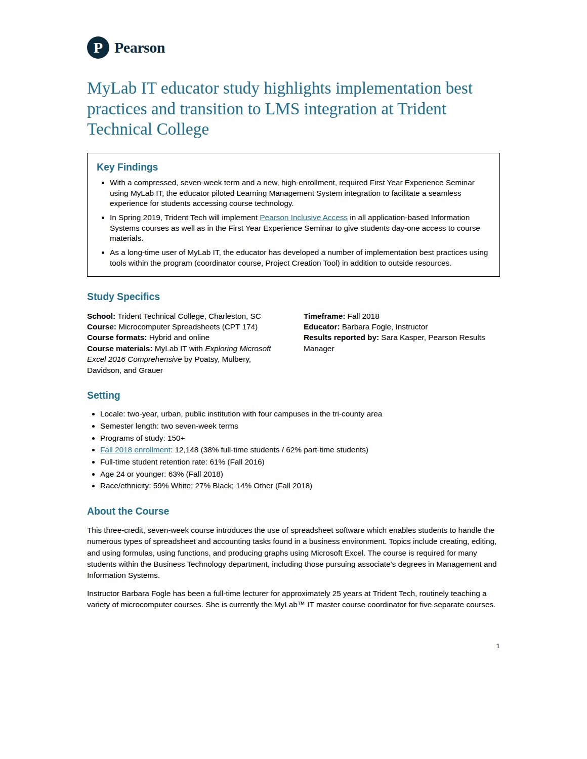P
Pearson
MyLab IT educator study highlights implementation best practices and transition to LMS integration at Trident Technical College
Key Findings
With a compressed, seven-week term and a new, high-enrollment, required First Year Experience Seminar using MyLab IT, the educator piloted Learning Management System integration to facilitate a seamless experience for students accessing course technology.
In Spring 2019, Trident Tech will implement Pearson Inclusive Access in all application-based Information Systems courses as well as in the First Year Experience Seminar to give students day-one access to course materials.
As a long-time user of MyLab IT, the educator has developed a number of implementation best practices using tools within the program (coordinator course, Project Creation Tool) in addition to outside resources.
Study Specifics
School: Trident Technical College, Charleston, SC
Course: Microcomputer Spreadsheets (CPT 174)
Course formats: Hybrid and online
Course materials: MyLab IT with Exploring Microsoft Excel 2016 Comprehensive by Poatsy, Mulbery, Davidson, and Grauer
Timeframe: Fall 2018
Educator: Barbara Fogle, Instructor
Results reported by: Sara Kasper, Pearson Results Manager
Setting
Locale: two-year, urban, public institution with four campuses in the tri-county area
Semester length: two seven-week terms
Programs of study: 150+
Fall 2018 enrollment: 12,148 (38% full-time students / 62% part-time students)
Full-time student retention rate: 61% (Fall 2016)
Age 24 or younger: 63% (Fall 2018)
Race/ethnicity: 59% White; 27% Black; 14% Other (Fall 2018)
About the Course
This three-credit, seven-week course introduces the use of spreadsheet software which enables students to handle the numerous types of spreadsheet and accounting tasks found in a business environment. Topics include creating, editing, and using formulas, using functions, and producing graphs using Microsoft Excel. The course is required for many students within the Business Technology department, including those pursuing associate's degrees in Management and Information Systems.
Instructor Barbara Fogle has been a full-time lecturer for approximately 25 years at Trident Tech, routinely teaching a variety of microcomputer courses. She is currently the MyLab™ IT master course coordinator for five separate courses.
1